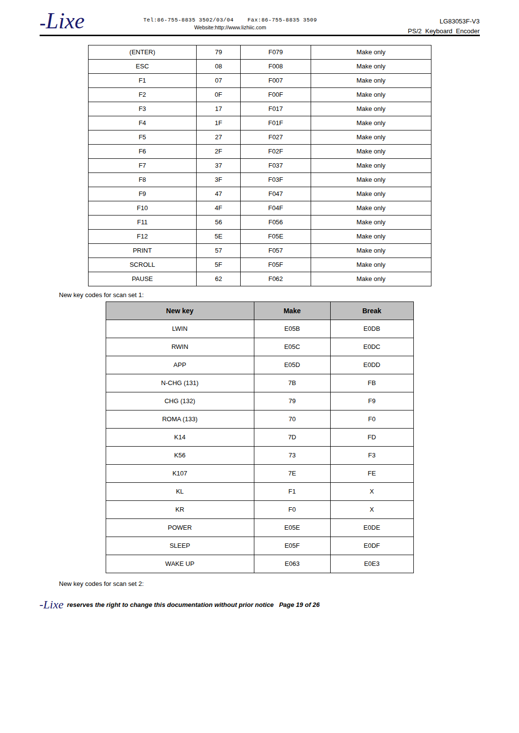-Lixe
Tel:86-755-8835 3502/03/04 Fax:86-755-8835 3509
Website:http://www.lizhiic.com
LG83053F-V3
PS/2 Keyboard Encoder
| (ENTER) | 79 | F079 | Make only |
| ESC | 08 | F008 | Make only |
| F1 | 07 | F007 | Make only |
| F2 | 0F | F00F | Make only |
| F3 | 17 | F017 | Make only |
| F4 | 1F | F01F | Make only |
| F5 | 27 | F027 | Make only |
| F6 | 2F | F02F | Make only |
| F7 | 37 | F037 | Make only |
| F8 | 3F | F03F | Make only |
| F9 | 47 | F047 | Make only |
| F10 | 4F | F04F | Make only |
| F11 | 56 | F056 | Make only |
| F12 | 5E | F05E | Make only |
| PRINT | 57 | F057 | Make only |
| SCROLL | 5F | F05F | Make only |
| PAUSE | 62 | F062 | Make only |
New key codes for scan set 1:
| New key | Make | Break |
| --- | --- | --- |
| LWIN | E05B | E0DB |
| RWIN | E05C | E0DC |
| APP | E05D | E0DD |
| N-CHG (131) | 7B | FB |
| CHG (132) | 79 | F9 |
| ROMA (133) | 70 | F0 |
| K14 | 7D | FD |
| K56 | 73 | F3 |
| K107 | 7E | FE |
| KL | F1 | X |
| KR | F0 | X |
| POWER | E05E | E0DE |
| SLEEP | E05F | E0DF |
| WAKE UP | E063 | E0E3 |
New key codes for scan set 2:
-Lixe reserves the right to change this documentation without prior notice Page 19 of 26